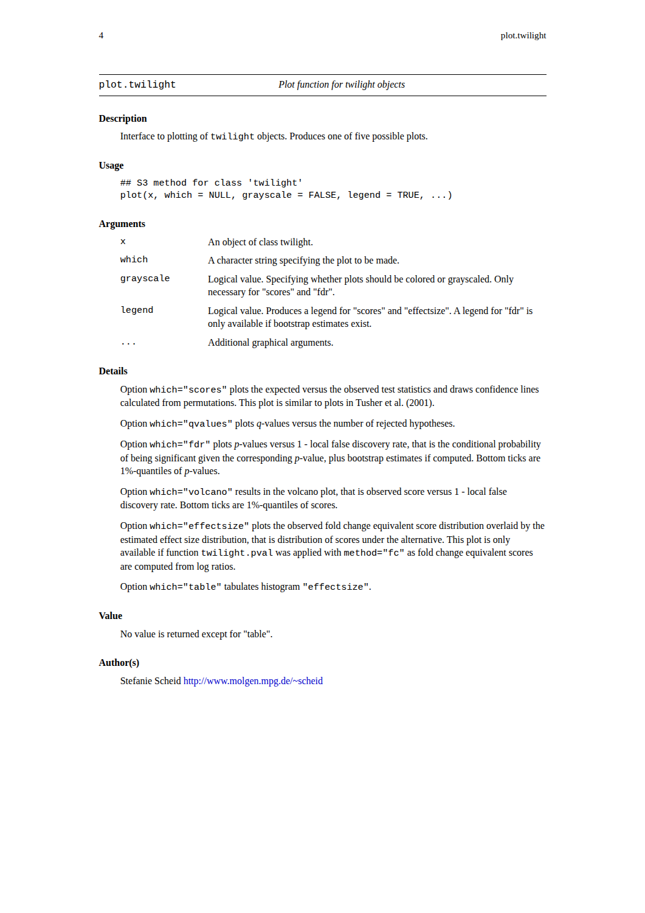4 plot.twilight
plot.twilight Plot function for twilight objects
Description
Interface to plotting of twilight objects. Produces one of five possible plots.
Usage
## S3 method for class 'twilight'
plot(x, which = NULL, grayscale = FALSE, legend = TRUE, ...)
Arguments
x
An object of class twilight.
which
A character string specifying the plot to be made.
grayscale
Logical value. Specifying whether plots should be colored or grayscaled. Only necessary for "scores" and "fdr".
legend
Logical value. Produces a legend for "scores" and "effectsize". A legend for "fdr" is only available if bootstrap estimates exist.
...
Additional graphical arguments.
Details
Option which="scores" plots the expected versus the observed test statistics and draws confidence lines calculated from permutations. This plot is similar to plots in Tusher et al. (2001).
Option which="qvalues" plots q-values versus the number of rejected hypotheses.
Option which="fdr" plots p-values versus 1 - local false discovery rate, that is the conditional probability of being significant given the corresponding p-value, plus bootstrap estimates if computed. Bottom ticks are 1%-quantiles of p-values.
Option which="volcano" results in the volcano plot, that is observed score versus 1 - local false discovery rate. Bottom ticks are 1%-quantiles of scores.
Option which="effectsize" plots the observed fold change equivalent score distribution overlaid by the estimated effect size distribution, that is distribution of scores under the alternative. This plot is only available if function twilight.pval was applied with method="fc" as fold change equivalent scores are computed from log ratios.
Option which="table" tabulates histogram "effectsize".
Value
No value is returned except for "table".
Author(s)
Stefanie Scheid http://www.molgen.mpg.de/~scheid